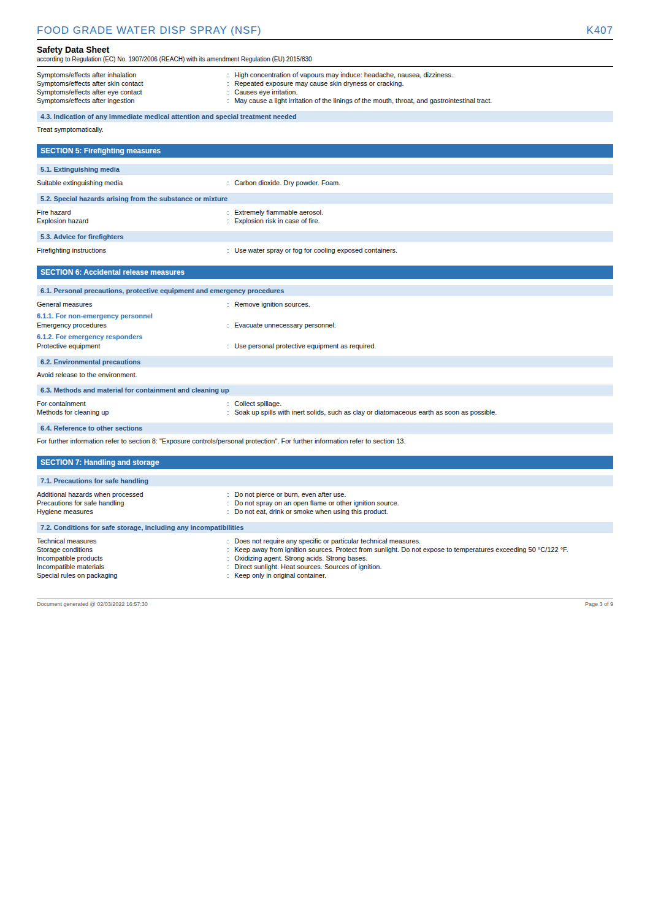FOOD GRADE WATER DISP SPRAY (NSF)
K407
Safety Data Sheet
according to Regulation (EC) No. 1907/2006 (REACH) with its amendment Regulation (EU) 2015/830
| Symptoms/effects after inhalation | : | High concentration of vapours may induce: headache, nausea, dizziness. |
| Symptoms/effects after skin contact | : | Repeated exposure may cause skin dryness or cracking. |
| Symptoms/effects after eye contact | : | Causes eye irritation. |
| Symptoms/effects after ingestion | : | May cause a light irritation of the linings of the mouth, throat, and gastrointestinal tract. |
4.3. Indication of any immediate medical attention and special treatment needed
Treat symptomatically.
SECTION 5: Firefighting measures
5.1. Extinguishing media
| Suitable extinguishing media | : | Carbon dioxide. Dry powder. Foam. |
5.2. Special hazards arising from the substance or mixture
| Fire hazard | : | Extremely flammable aerosol. |
| Explosion hazard | : | Explosion risk in case of fire. |
5.3. Advice for firefighters
| Firefighting instructions | : | Use water spray or fog for cooling exposed containers. |
SECTION 6: Accidental release measures
6.1. Personal precautions, protective equipment and emergency procedures
| General measures | : | Remove ignition sources. |
6.1.1. For non-emergency personnel
| Emergency procedures | : | Evacuate unnecessary personnel. |
6.1.2. For emergency responders
| Protective equipment | : | Use personal protective equipment as required. |
6.2. Environmental precautions
Avoid release to the environment.
6.3. Methods and material for containment and cleaning up
| For containment | : | Collect spillage. |
| Methods for cleaning up | : | Soak up spills with inert solids, such as clay or diatomaceous earth as soon as possible. |
6.4. Reference to other sections
For further information refer to section 8: "Exposure controls/personal protection". For further information refer to section 13.
SECTION 7: Handling and storage
7.1. Precautions for safe handling
| Additional hazards when processed | : | Do not pierce or burn, even after use. |
| Precautions for safe handling | : | Do not spray on an open flame or other ignition source. |
| Hygiene measures | : | Do not eat, drink or smoke when using this product. |
7.2. Conditions for safe storage, including any incompatibilities
| Technical measures | : | Does not require any specific or particular technical measures. |
| Storage conditions | : | Keep away from ignition sources. Protect from sunlight. Do not expose to temperatures exceeding 50 °C/122 °F. |
| Incompatible products | : | Oxidizing agent. Strong acids. Strong bases. |
| Incompatible materials | : | Direct sunlight. Heat sources. Sources of ignition. |
| Special rules on packaging | : | Keep only in original container. |
Document generated @ 02/03/2022 16:57:30
Page 3 of 9